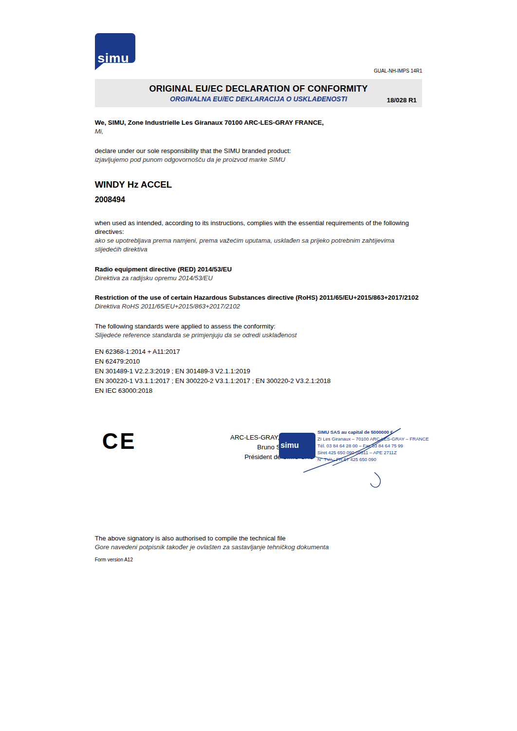simu
GUAL-NH-IMPS 14R1
ORIGINAL EU/EC DECLARATION OF CONFORMITY
ORGINALNA EU/EC DEKLARACIJA O USKLAĐENOSTI
18/028 R1
We, SIMU, Zone Industrielle Les Giranaux 70100 ARC-LES-GRAY FRANCE,
Mi,
declare under our sole responsibility that the SIMU branded product:
izjavljujemo pod punom odgovornošču da je proizvod marke SIMU
WINDY Hz ACCEL
2008494
when used as intended, according to its instructions, complies with the essential requirements of the following directives:
ako se upotrebljava prema namjeni, prema važećim uputama, usklađen sa prijeko potrebnim zahtijevima slijedećih direktiva
Radio equipment directive (RED) 2014/53/EU
Direktiva za radijsku opremu 2014/53/EU
Restriction of the use of certain Hazardous Substances directive (RoHS) 2011/65/EU+2015/863+2017/2102
Direktiva RoHS 2011/65/EU+2015/863+2017/2102
The following standards were applied to assess the conformity:
Slijedeće reference standarda se primjenjuju da se odredi usklađenost
EN 62368‑1:2014 + A11:2017
EN 62479:2010
EN 301489‑1 V2.2.3:2019 ; EN 301489‑3 V2.1.1:2019
EN 300220‑1 V3.1.1:2017 ; EN 300220‑2 V3.1.1:2017 ; EN 300220‑2 V3.2.1:2018
EN IEC 63000:2018
CE
ARC-LES-GRAY, 2021/12/06
Bruno STRAGLIATI
Président de SIMU SAS
simu
SIMU SAS au capital de 5000000 €
ZI Les Giranaux – 70100 ARC-LES-GRAY – FRANCE
Tél. 03 84 64 28 00 – Fax 03 84 64 75 99
Siret 425 650 090 00811 – APE 2711Z
N° TVA : FR 67 425 650 090
The above signatory is also authorised to compile the technical file
Gore navedeni potpisnik također je ovlašten za sastavljanje tehničkog dokumenta
Form version A12